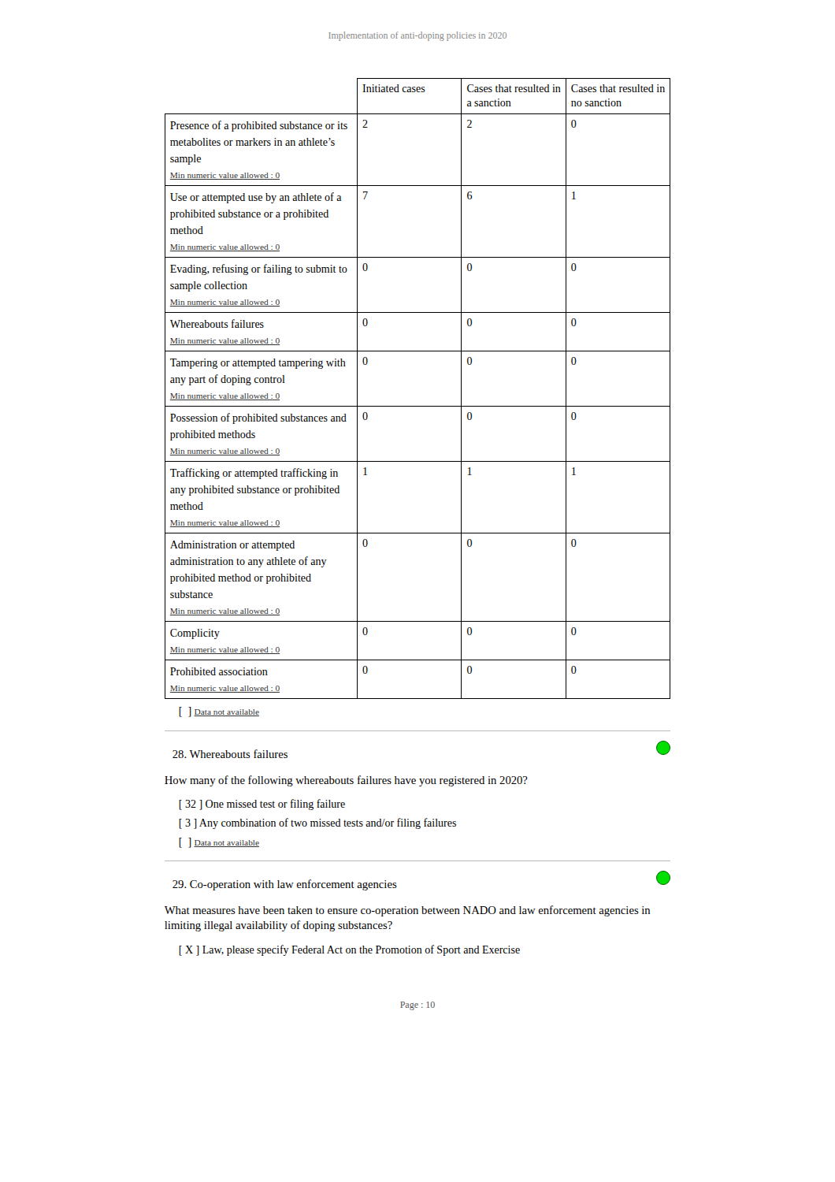Implementation of anti-doping policies in 2020
| | Initiated cases | Cases that resulted in a sanction | Cases that resulted in no sanction |
| --- | --- | --- | --- |
| Presence of a prohibited substance or its metabolites or markers in an athlete’s sample Min numeric value allowed : 0 | 2 | 2 | 0 |
| Use or attempted use by an athlete of a prohibited substance or a prohibited method Min numeric value allowed : 0 | 7 | 6 | 1 |
| Evading, refusing or failing to submit to sample collection Min numeric value allowed : 0 | 0 | 0 | 0 |
| Whereabouts failures Min numeric value allowed : 0 | 0 | 0 | 0 |
| Tampering or attempted tampering with any part of doping control Min numeric value allowed : 0 | 0 | 0 | 0 |
| Possession of prohibited substances and prohibited methods Min numeric value allowed : 0 | 0 | 0 | 0 |
| Trafficking or attempted trafficking in any prohibited substance or prohibited method Min numeric value allowed : 0 | 1 | 1 | 1 |
| Administration or attempted administration to any athlete of any prohibited method or prohibited substance Min numeric value allowed : 0 | 0 | 0 | 0 |
| Complicity Min numeric value allowed : 0 | 0 | 0 | 0 |
| Prohibited association Min numeric value allowed : 0 | 0 | 0 | 0 |
[ ] Data not available
28. Whereabouts failures
How many of the following whereabouts failures have you registered in 2020?
[ 32 ] One missed test or filing failure
[ 3 ] Any combination of two missed tests and/or filing failures
[ ] Data not available
29. Co-operation with law enforcement agencies
What measures have been taken to ensure co-operation between NADO and law enforcement agencies in limiting illegal availability of doping substances?
[ X ] Law, please specify Federal Act on the Promotion of Sport and Exercise
Page : 10